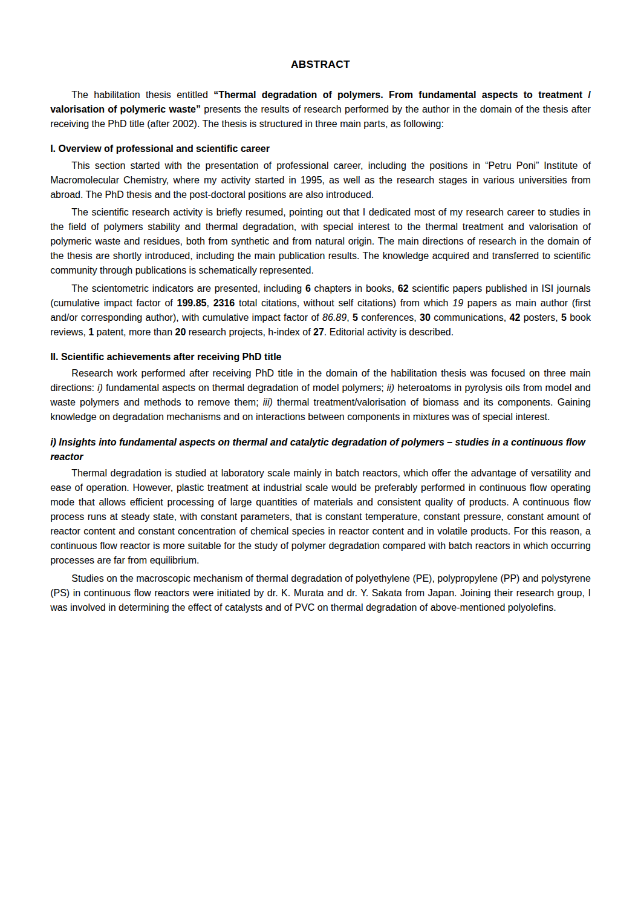ABSTRACT
The habilitation thesis entitled “Thermal degradation of polymers. From fundamental aspects to treatment / valorisation of polymeric waste” presents the results of research performed by the author in the domain of the thesis after receiving the PhD title (after 2002). The thesis is structured in three main parts, as following:
I. Overview of professional and scientific career
This section started with the presentation of professional career, including the positions in “Petru Poni” Institute of Macromolecular Chemistry, where my activity started in 1995, as well as the research stages in various universities from abroad. The PhD thesis and the post-doctoral positions are also introduced.
The scientific research activity is briefly resumed, pointing out that I dedicated most of my research career to studies in the field of polymers stability and thermal degradation, with special interest to the thermal treatment and valorisation of polymeric waste and residues, both from synthetic and from natural origin. The main directions of research in the domain of the thesis are shortly introduced, including the main publication results. The knowledge acquired and transferred to scientific community through publications is schematically represented.
The scientometric indicators are presented, including 6 chapters in books, 62 scientific papers published in ISI journals (cumulative impact factor of 199.85, 2316 total citations, without self citations) from which 19 papers as main author (first and/or corresponding author), with cumulative impact factor of 86.89, 5 conferences, 30 communications, 42 posters, 5 book reviews, 1 patent, more than 20 research projects, h-index of 27. Editorial activity is described.
II. Scientific achievements after receiving PhD title
Research work performed after receiving PhD title in the domain of the habilitation thesis was focused on three main directions: i) fundamental aspects on thermal degradation of model polymers; ii) heteroatoms in pyrolysis oils from model and waste polymers and methods to remove them; iii) thermal treatment/valorisation of biomass and its components. Gaining knowledge on degradation mechanisms and on interactions between components in mixtures was of special interest.
i) Insights into fundamental aspects on thermal and catalytic degradation of polymers – studies in a continuous flow reactor
Thermal degradation is studied at laboratory scale mainly in batch reactors, which offer the advantage of versatility and ease of operation. However, plastic treatment at industrial scale would be preferably performed in continuous flow operating mode that allows efficient processing of large quantities of materials and consistent quality of products. A continuous flow process runs at steady state, with constant parameters, that is constant temperature, constant pressure, constant amount of reactor content and constant concentration of chemical species in reactor content and in volatile products. For this reason, a continuous flow reactor is more suitable for the study of polymer degradation compared with batch reactors in which occurring processes are far from equilibrium.
Studies on the macroscopic mechanism of thermal degradation of polyethylene (PE), polypropylene (PP) and polystyrene (PS) in continuous flow reactors were initiated by dr. K. Murata and dr. Y. Sakata from Japan. Joining their research group, I was involved in determining the effect of catalysts and of PVC on thermal degradation of above-mentioned polyolefins.